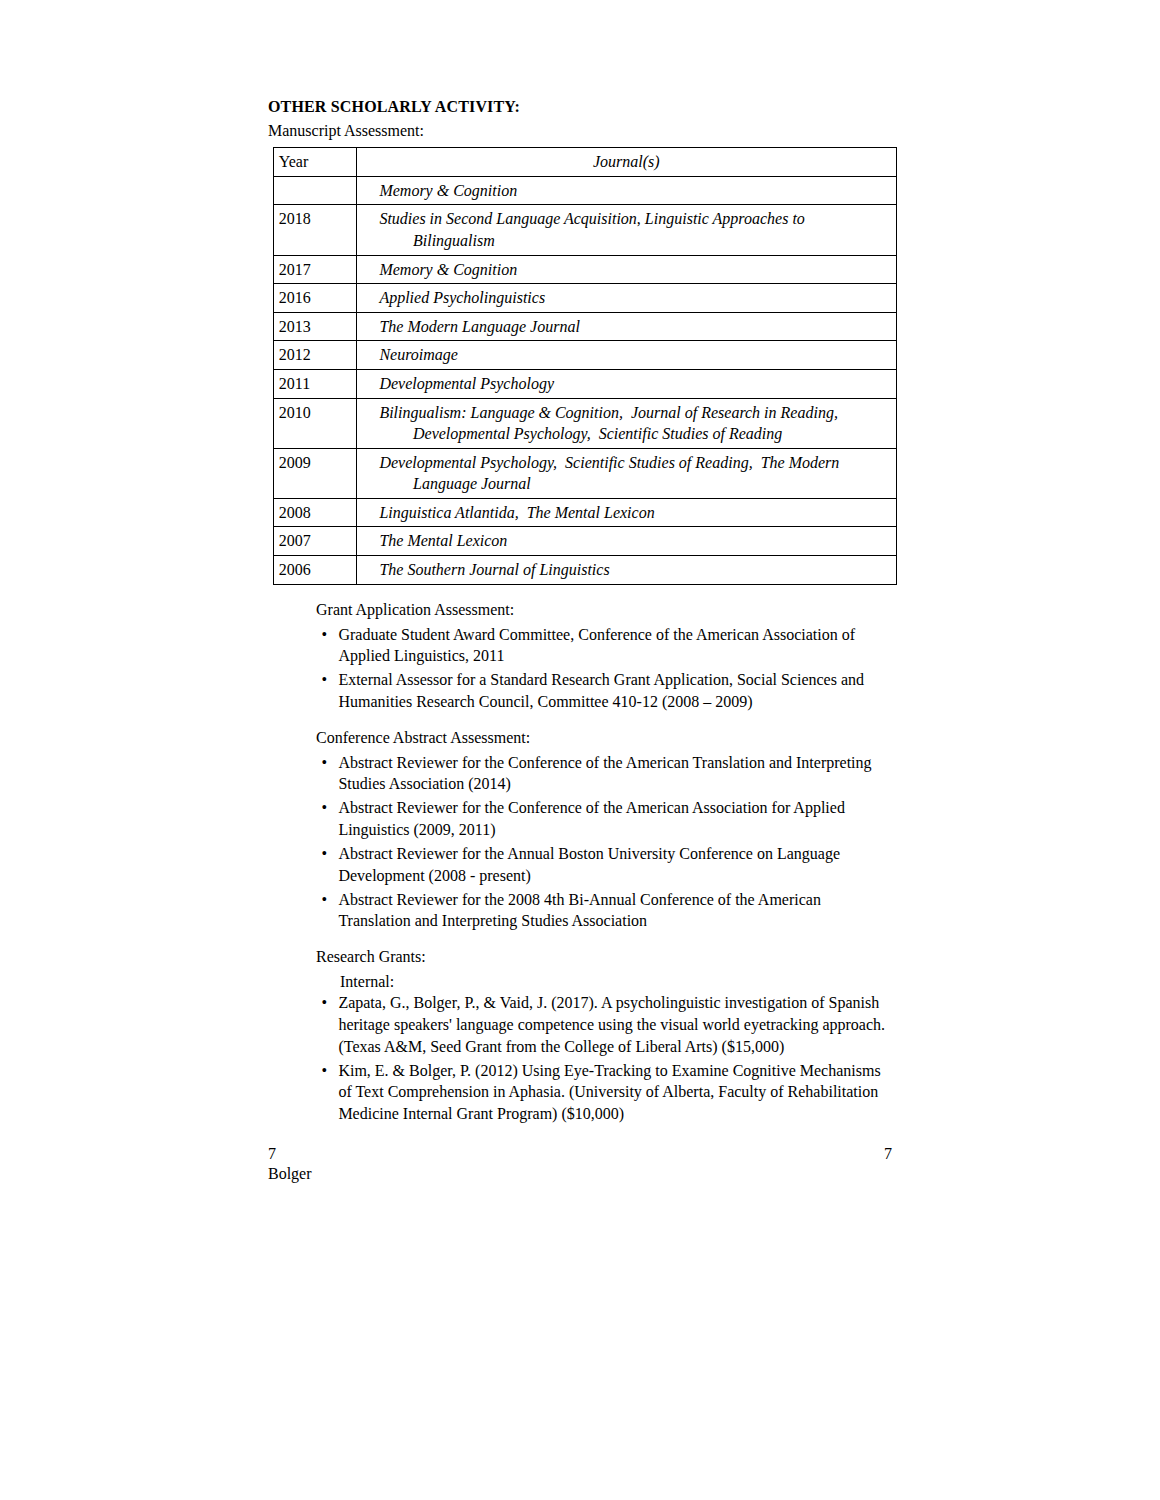OTHER SCHOLARLY ACTIVITY:
Manuscript Assessment:
| Year | Journal(s) |
| --- | --- |
| | Memory & Cognition |
| 2018 | Studies in Second Language Acquisition , Linguistic Approaches to Bilingualism |
| 2017 | Memory & Cognition |
| 2016 | Applied Psycholinguistics |
| 2013 | The Modern Language Journal |
| 2012 | Neuroimage |
| 2011 | Developmental Psychology |
| 2010 | Bilingualism: Language & Cognition, Journal of Research in Reading, Developmental Psychology, Scientific Studies of Reading |
| 2009 | Developmental Psychology, Scientific Studies of Reading, The Modern Language Journal |
| 2008 | Linguistica Atlantida, The Mental Lexicon |
| 2007 | The Mental Lexicon |
| 2006 | The Southern Journal of Linguistics |
Grant Application Assessment:
Graduate Student Award Committee, Conference of the American Association of Applied Linguistics, 2011
External Assessor for a Standard Research Grant Application, Social Sciences and Humanities Research Council, Committee 410-12 (2008 – 2009)
Conference Abstract Assessment:
Abstract Reviewer for the Conference of the American Translation and Interpreting Studies Association (2014)
Abstract Reviewer for the Conference of the American Association for Applied Linguistics (2009, 2011)
Abstract Reviewer for the Annual Boston University Conference on Language Development (2008 - present)
Abstract Reviewer for the 2008 4th Bi-Annual Conference of the American Translation and Interpreting Studies Association
Research Grants:
Internal:
Zapata, G., Bolger, P., & Vaid, J. (2017). A psycholinguistic investigation of Spanish heritage speakers' language competence using the visual world eyetracking approach. (Texas A&M, Seed Grant from the College of Liberal Arts) ($15,000)
Kim, E. & Bolger, P. (2012) Using Eye-Tracking to Examine Cognitive Mechanisms of Text Comprehension in Aphasia. (University of Alberta, Faculty of Rehabilitation Medicine Internal Grant Program) ($10,000)
7 7 Bolger